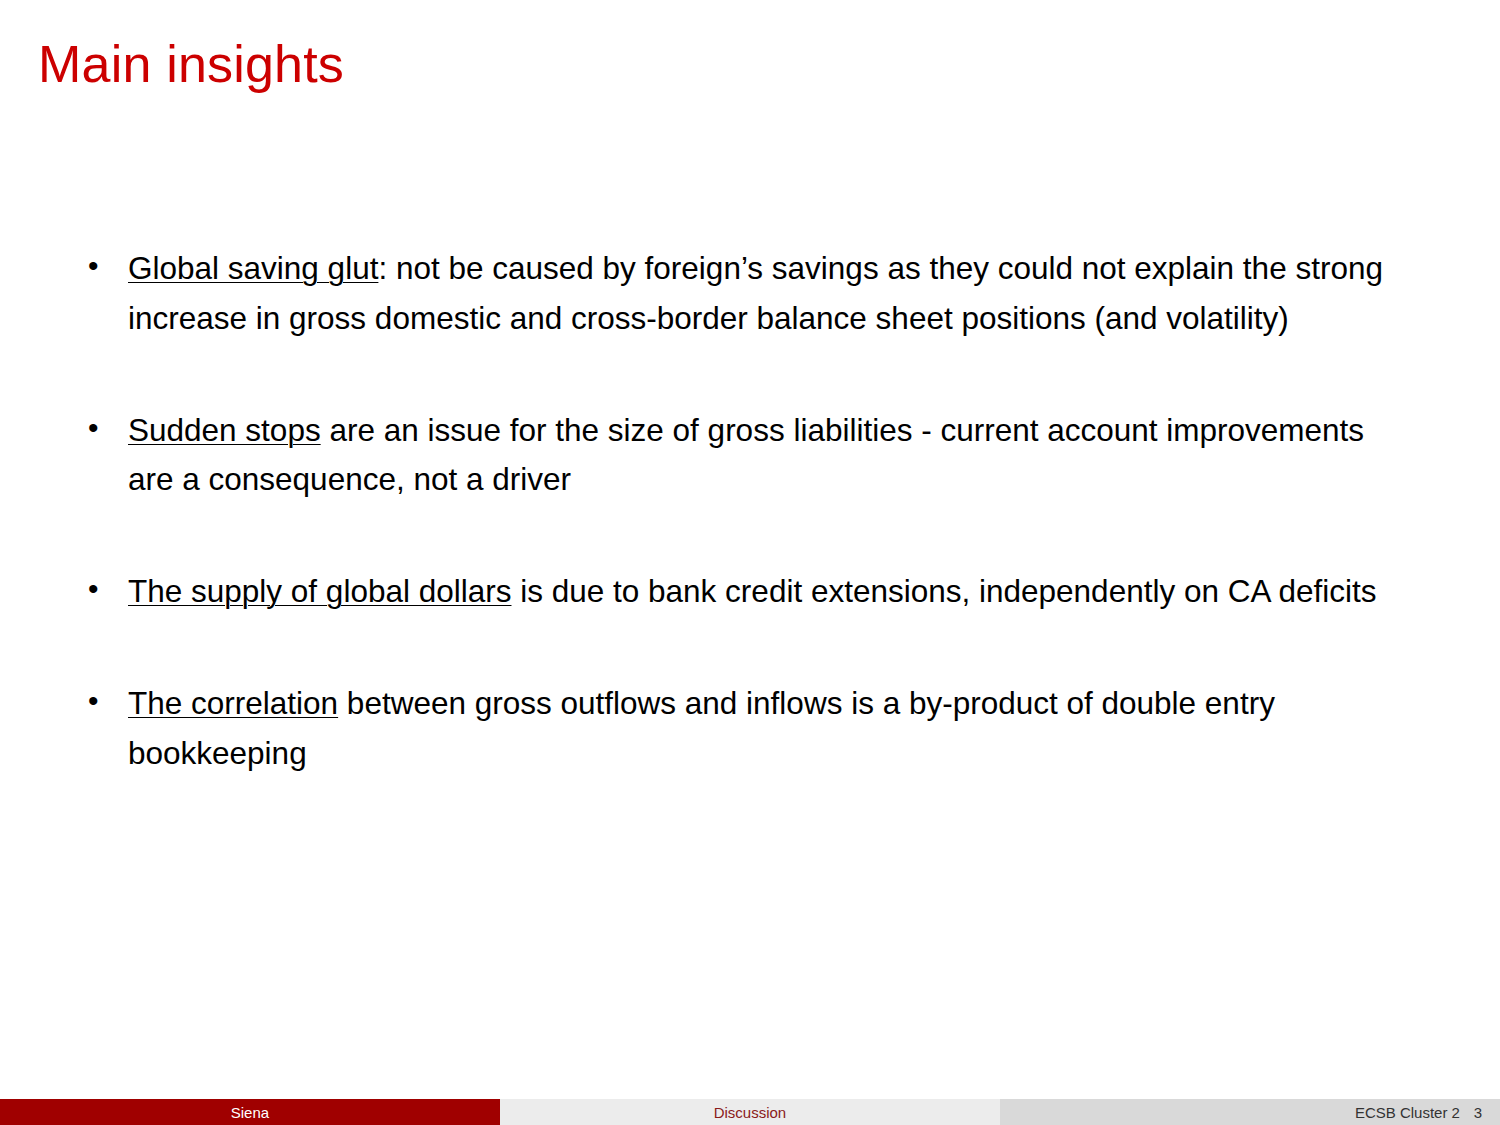Main insights
Global saving glut: not be caused by foreign’s savings as they could not explain the strong increase in gross domestic and cross-border balance sheet positions (and volatility)
Sudden stops are an issue for the size of gross liabilities - current account improvements are a consequence, not a driver
The supply of global dollars is due to bank credit extensions, independently on CA deficits
The correlation between gross outflows and inflows is a by-product of double entry bookkeeping
Siena
Discussion
ECSB Cluster 23